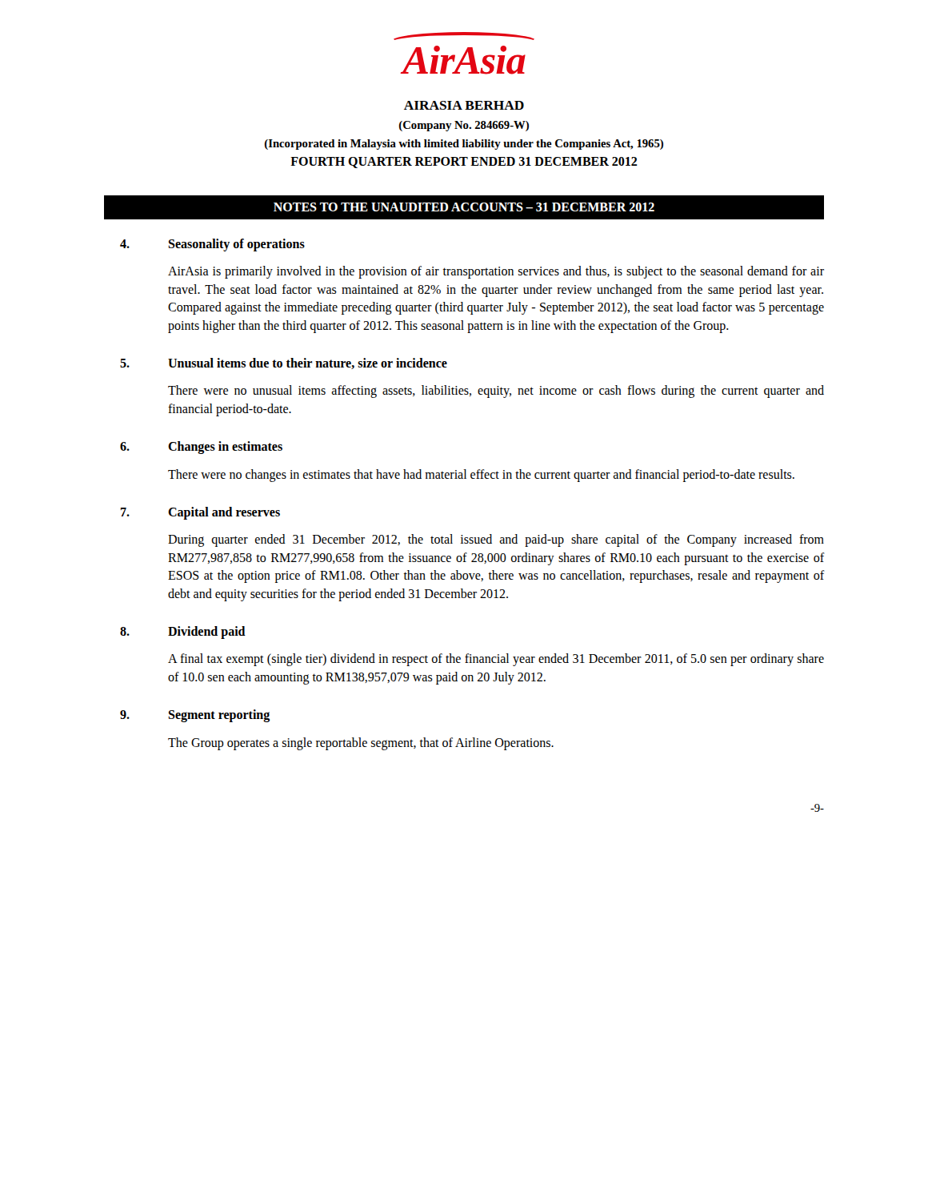AirAsia
AIRASIA BERHAD
(Company No. 284669-W)
(Incorporated in Malaysia with limited liability under the Companies Act, 1965)
FOURTH QUARTER REPORT ENDED 31 DECEMBER 2012
NOTES TO THE UNAUDITED ACCOUNTS – 31 DECEMBER 2012
4. Seasonality of operations
AirAsia is primarily involved in the provision of air transportation services and thus, is subject to the seasonal demand for air travel. The seat load factor was maintained at 82% in the quarter under review unchanged from the same period last year. Compared against the immediate preceding quarter (third quarter July - September 2012), the seat load factor was 5 percentage points higher than the third quarter of 2012. This seasonal pattern is in line with the expectation of the Group.
5. Unusual items due to their nature, size or incidence
There were no unusual items affecting assets, liabilities, equity, net income or cash flows during the current quarter and financial period-to-date.
6. Changes in estimates
There were no changes in estimates that have had material effect in the current quarter and financial period-to-date results.
7. Capital and reserves
During quarter ended 31 December 2012, the total issued and paid-up share capital of the Company increased from RM277,987,858 to RM277,990,658 from the issuance of 28,000 ordinary shares of RM0.10 each pursuant to the exercise of ESOS at the option price of RM1.08. Other than the above, there was no cancellation, repurchases, resale and repayment of debt and equity securities for the period ended 31 December 2012.
8. Dividend paid
A final tax exempt (single tier) dividend in respect of the financial year ended 31 December 2011, of 5.0 sen per ordinary share of 10.0 sen each amounting to RM138,957,079 was paid on 20 July 2012.
9. Segment reporting
The Group operates a single reportable segment, that of Airline Operations.
-9-